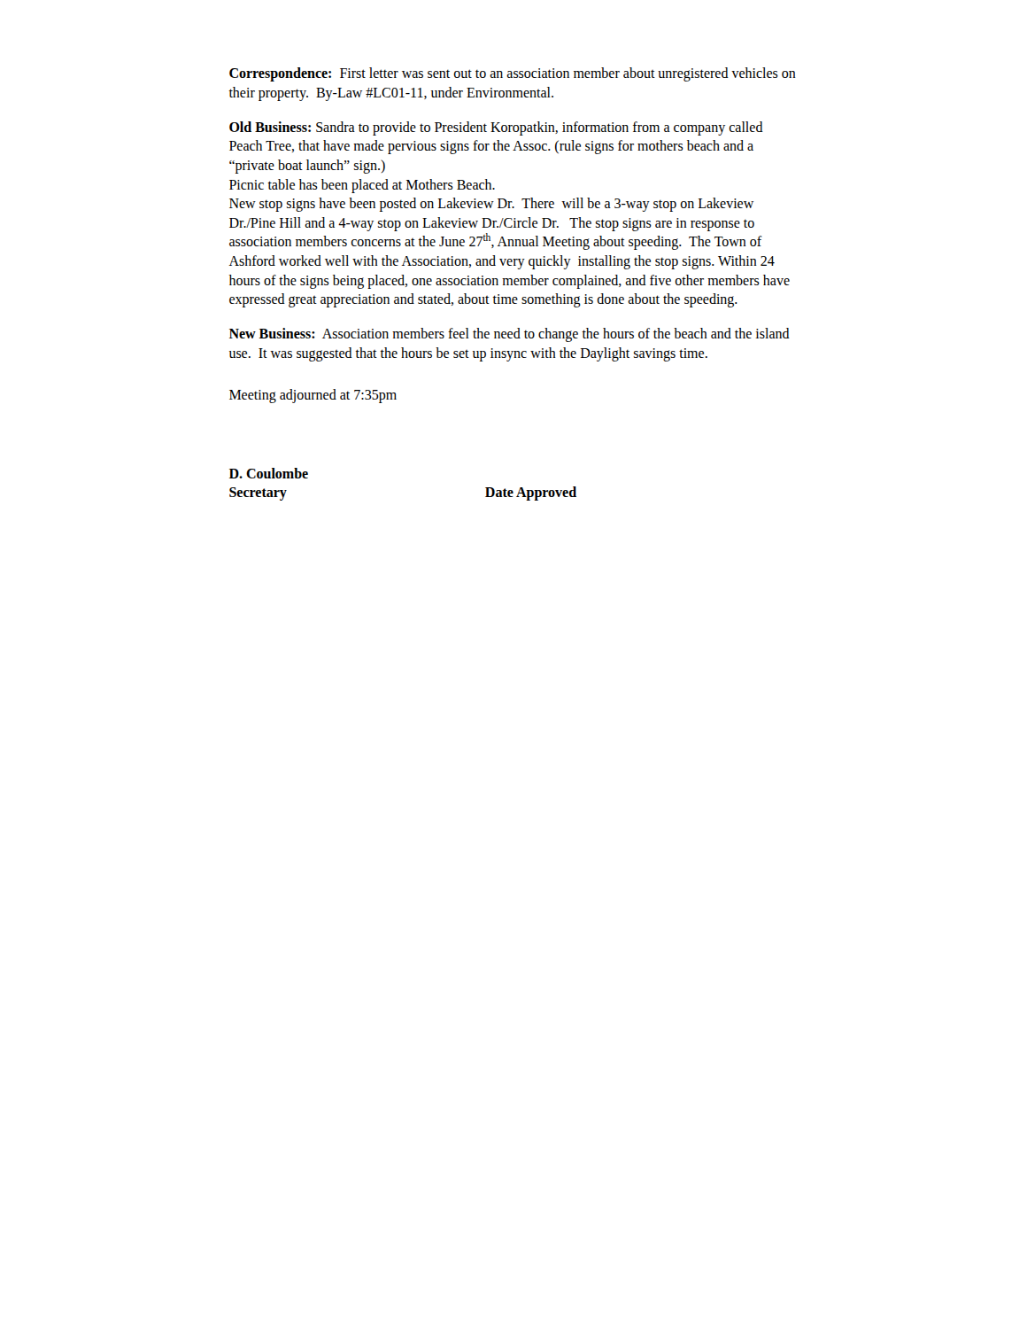Correspondence: First letter was sent out to an association member about unregistered vehicles on their property. By-Law #LC01-11, under Environmental.
Old Business: Sandra to provide to President Koropatkin, information from a company called Peach Tree, that have made pervious signs for the Assoc. (rule signs for mothers beach and a “private boat launch” sign.)
Picnic table has been placed at Mothers Beach.
New stop signs have been posted on Lakeview Dr. There will be a 3-way stop on Lakeview Dr./Pine Hill and a 4-way stop on Lakeview Dr./Circle Dr. The stop signs are in response to association members concerns at the June 27th, Annual Meeting about speeding. The Town of Ashford worked well with the Association, and very quickly installing the stop signs. Within 24 hours of the signs being placed, one association member complained, and five other members have expressed great appreciation and stated, about time something is done about the speeding.
New Business: Association members feel the need to change the hours of the beach and the island use. It was suggested that the hours be set up insync with the Daylight savings time.
Meeting adjourned at 7:35pm
D. Coulombe
Secretary Date Approved